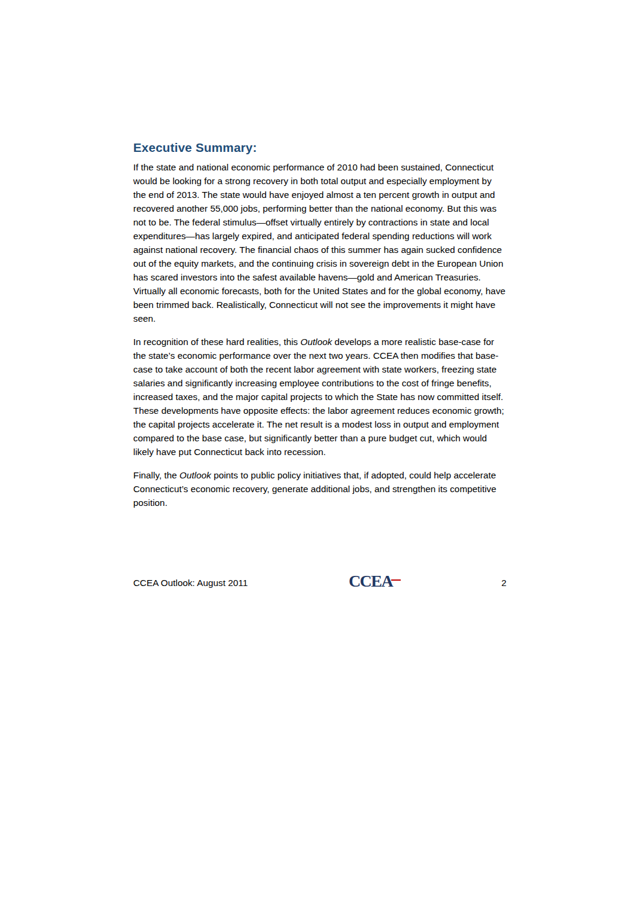Executive Summary:
If the state and national economic performance of 2010 had been sustained, Connecticut would be looking for a strong recovery in both total output and especially employment by the end of 2013. The state would have enjoyed almost a ten percent growth in output and recovered another 55,000 jobs, performing better than the national economy. But this was not to be. The federal stimulus—offset virtually entirely by contractions in state and local expenditures—has largely expired, and anticipated federal spending reductions will work against national recovery. The financial chaos of this summer has again sucked confidence out of the equity markets, and the continuing crisis in sovereign debt in the European Union has scared investors into the safest available havens—gold and American Treasuries. Virtually all economic forecasts, both for the United States and for the global economy, have been trimmed back. Realistically, Connecticut will not see the improvements it might have seen.
In recognition of these hard realities, this Outlook develops a more realistic base-case for the state’s economic performance over the next two years. CCEA then modifies that base-case to take account of both the recent labor agreement with state workers, freezing state salaries and significantly increasing employee contributions to the cost of fringe benefits, increased taxes, and the major capital projects to which the State has now committed itself. These developments have opposite effects: the labor agreement reduces economic growth; the capital projects accelerate it. The net result is a modest loss in output and employment compared to the base case, but significantly better than a pure budget cut, which would likely have put Connecticut back into recession.
Finally, the Outlook points to public policy initiatives that, if adopted, could help accelerate Connecticut’s economic recovery, generate additional jobs, and strengthen its competitive position.
CCEA Outlook: August 2011
CCEA
2